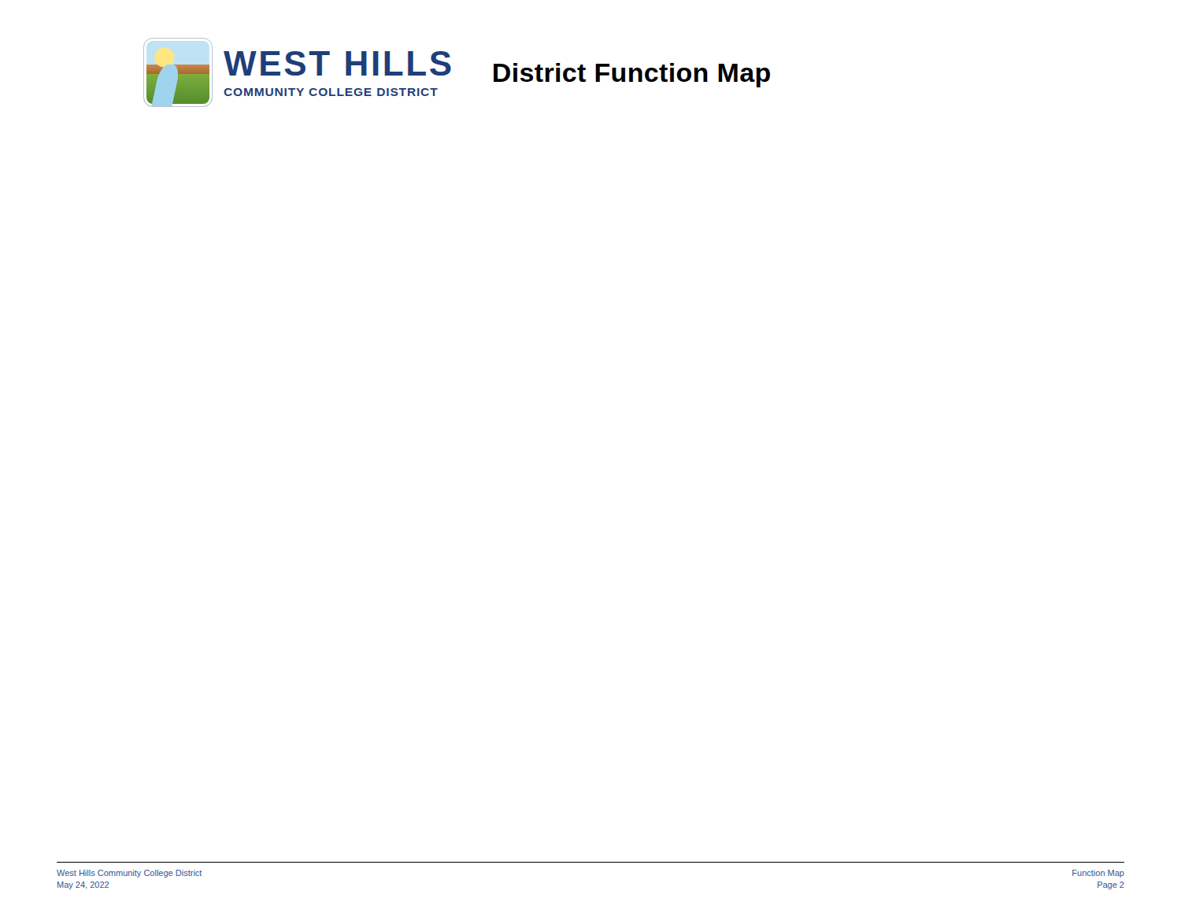WEST HILLS
COMMUNITY COLLEGE DISTRICT
District Function Map
West Hills Community College District
May 24, 2022
Function Map
Page 2